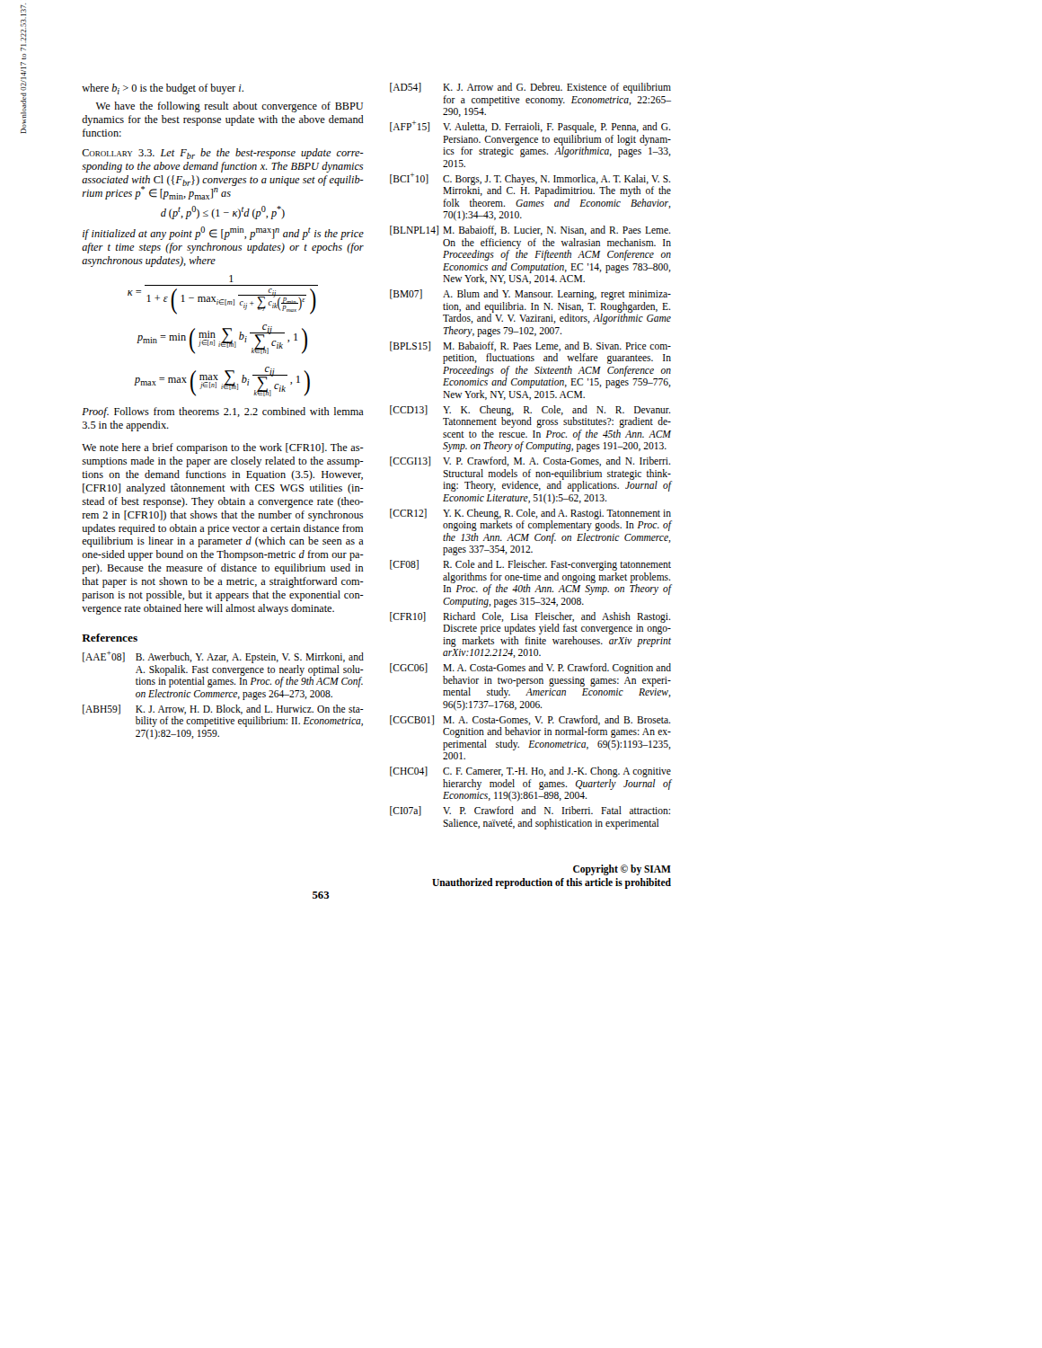Downloaded 02/14/17 to 71.222.53.137. Redistribution subject to SIAM license or copyright; see http://www.siam.org/journals/ojsa.php
where bi > 0 is the budget of buyer i.
We have the following result about convergence of BBPU dynamics for the best response update with the above demand function:
Corollary 3.3. Let Fbr be the best-response update corresponding to the above demand function x. The BBPU dynamics associated with Cl ({Fbr}) converges to a unique set of equilibrium prices p* ∈ [pmin, pmax]n as
d (pt, p0) ≤ (1 − κ)td (p0, p*)
if initialized at any point p0 ∈ [pmin, pmax]n and pt is the price after t time steps (for synchronous updates) or t epochs (for asynchronous updates), where
κ = 1 1 + ε ( 1 − maxi∈[m] cij cij + ∑k≠j cik(pmin pmax)ε )
pmin = min ( min j∈[n] ∑i∈[m] bi cij ∑k∈[n] cik , 1 )
pmax = max ( max j∈[n] ∑i∈[m] bi cij ∑k∈[n] cik , 1 )
Proof. Follows from theorems 2.1, 2.2 combined with lemma 3.5 in the appendix.
We note here a brief comparison to the work [CFR10]. The assumptions made in the paper are closely related to the assumptions on the demand functions in Equation (3.5). However, [CFR10] analyzed tâtonnement with CES WGS utilities (instead of best response). They obtain a convergence rate (theorem 2 in [CFR10]) that shows that the number of synchronous updates required to obtain a price vector a certain distance from equilibrium is linear in a parameter d (which can be seen as a one-sided upper bound on the Thompson-metric d from our paper). Because the measure of distance to equilibrium used in that paper is not shown to be a metric, a straightforward comparison is not possible, but it appears that the exponential convergence rate obtained here will almost always dominate.
References
[AAE+08]
B. Awerbuch, Y. Azar, A. Epstein, V. S. Mirrkoni, and A. Skopalik. Fast convergence to nearly optimal solutions in potential games. In Proc. of the 9th ACM Conf. on Electronic Commerce, pages 264–273, 2008.
[ABH59]
K. J. Arrow, H. D. Block, and L. Hurwicz. On the stability of the competitive equilibrium: II. Econometrica, 27(1):82–109, 1959.
[AD54]
K. J. Arrow and G. Debreu. Existence of equilibrium for a competitive economy. Econometrica, 22:265–290, 1954.
[AFP+15]
V. Auletta, D. Ferraioli, F. Pasquale, P. Penna, and G. Persiano. Convergence to equilibrium of logit dynamics for strategic games. Algorithmica, pages 1–33, 2015.
[BCI+10]
C. Borgs, J. T. Chayes, N. Immorlica, A. T. Kalai, V. S. Mirrokni, and C. H. Papadimitriou. The myth of the folk theorem. Games and Economic Behavior, 70(1):34–43, 2010.
[BLNPL14]
M. Babaioff, B. Lucier, N. Nisan, and R. Paes Leme. On the efficiency of the walrasian mechanism. In Proceedings of the Fifteenth ACM Conference on Economics and Computation, EC '14, pages 783–800, New York, NY, USA, 2014. ACM.
[BM07]
A. Blum and Y. Mansour. Learning, regret minimization, and equilibria. In N. Nisan, T. Roughgarden, E. Tardos, and V. V. Vazirani, editors, Algorithmic Game Theory, pages 79–102, 2007.
[BPLS15]
M. Babaioff, R. Paes Leme, and B. Sivan. Price competition, fluctuations and welfare guarantees. In Proceedings of the Sixteenth ACM Conference on Economics and Computation, EC '15, pages 759–776, New York, NY, USA, 2015. ACM.
[CCD13]
Y. K. Cheung, R. Cole, and N. R. Devanur. Tatonnement beyond gross substitutes?: gradient descent to the rescue. In Proc. of the 45th Ann. ACM Symp. on Theory of Computing, pages 191–200, 2013.
[CCGI13]
V. P. Crawford, M. A. Costa-Gomes, and N. Iriberri. Structural models of non-equilibrium strategic thinking: Theory, evidence, and applications. Journal of Economic Literature, 51(1):5–62, 2013.
[CCR12]
Y. K. Cheung, R. Cole, and A. Rastogi. Tatonnement in ongoing markets of complementary goods. In Proc. of the 13th Ann. ACM Conf. on Electronic Commerce, pages 337–354, 2012.
[CF08]
R. Cole and L. Fleischer. Fast-converging tatonnement algorithms for one-time and ongoing market problems. In Proc. of the 40th Ann. ACM Symp. on Theory of Computing, pages 315–324, 2008.
[CFR10]
Richard Cole, Lisa Fleischer, and Ashish Rastogi. Discrete price updates yield fast convergence in ongoing markets with finite warehouses. arXiv preprint arXiv:1012.2124, 2010.
[CGC06]
M. A. Costa-Gomes and V. P. Crawford. Cognition and behavior in two-person guessing games: An experimental study. American Economic Review, 96(5):1737–1768, 2006.
[CGCB01]
M. A. Costa-Gomes, V. P. Crawford, and B. Broseta. Cognition and behavior in normal-form games: An experimental study. Econometrica, 69(5):1193–1235, 2001.
[CHC04]
C. F. Camerer, T.-H. Ho, and J.-K. Chong. A cognitive hierarchy model of games. Quarterly Journal of Economics, 119(3):861–898, 2004.
[CI07a]
V. P. Crawford and N. Iriberri. Fatal attraction: Salience, naïveté, and sophistication in experimental
563
Copyright © by SIAM
Unauthorized reproduction of this article is prohibited